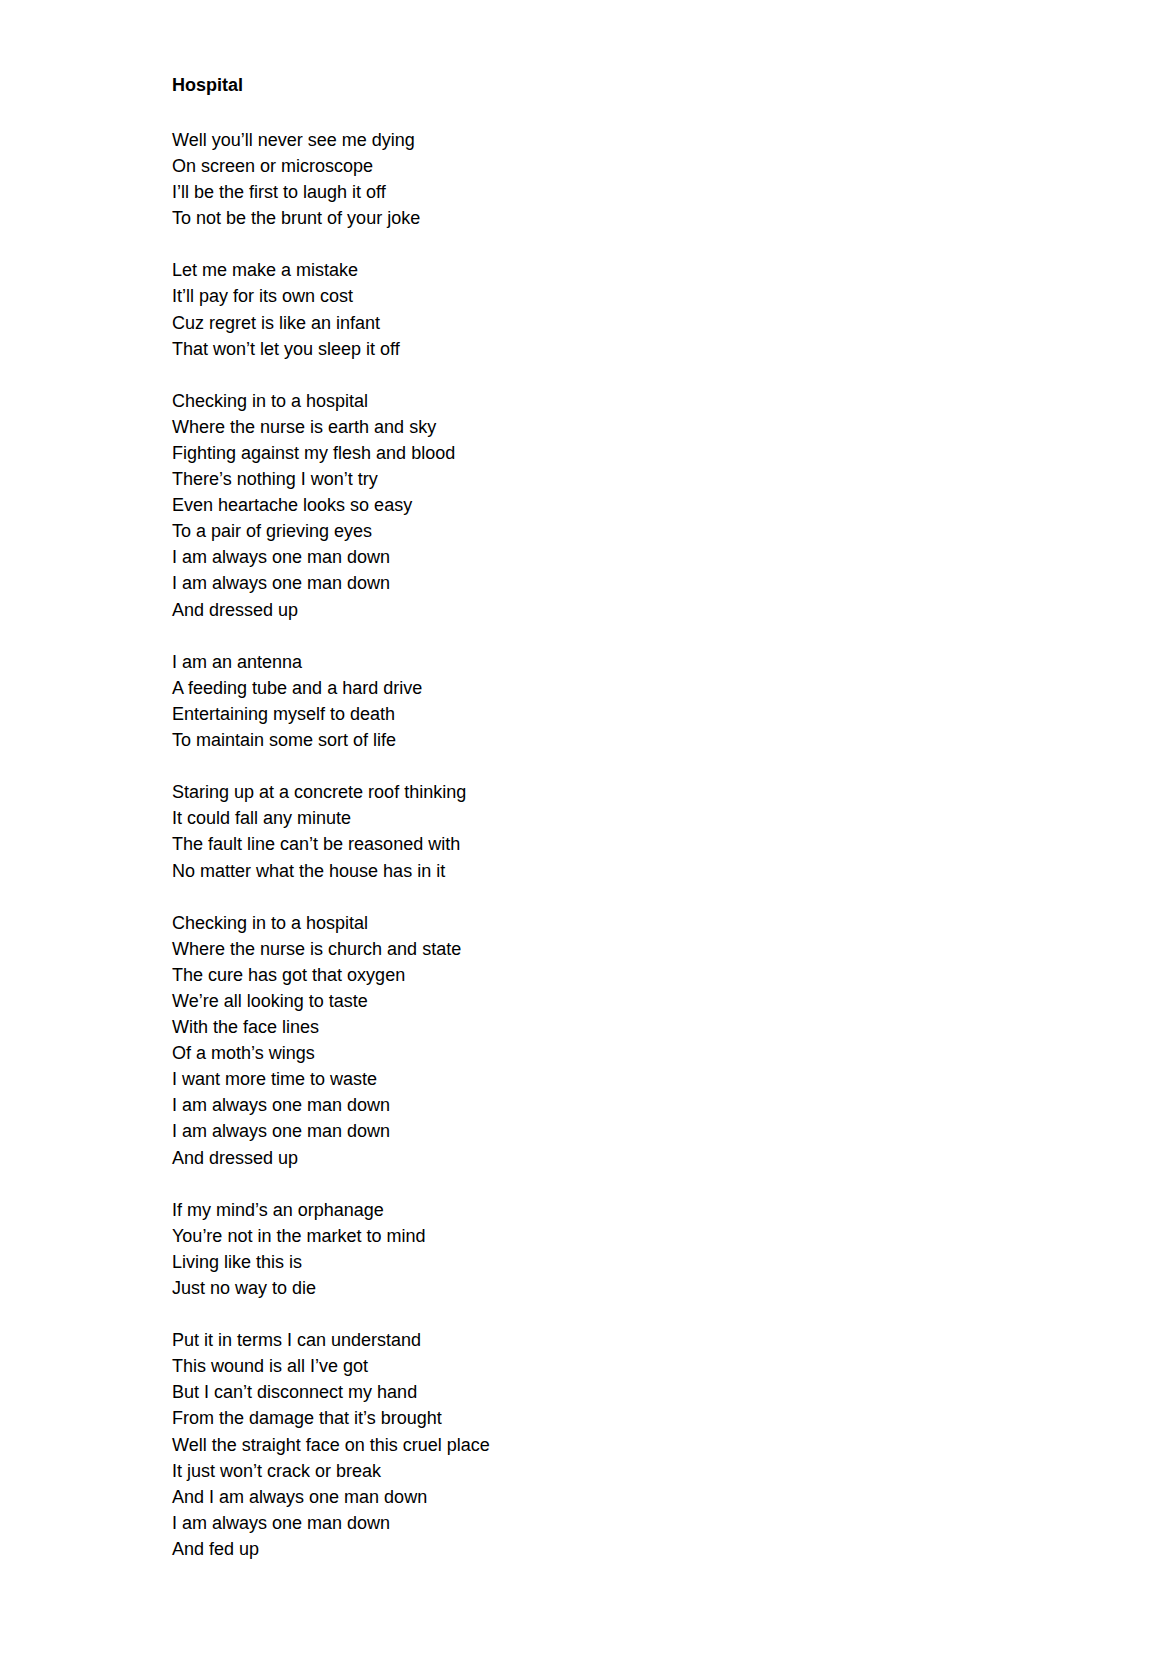Hospital
Well you’ll never see me dying
On screen or microscope
I’ll be the first to laugh it off
To not be the brunt of your joke
Let me make a mistake
It’ll pay for its own cost
Cuz regret is like an infant
That won’t let you sleep it off
Checking in to a hospital
Where the nurse is earth and sky
Fighting against my flesh and blood
There’s nothing I won’t try
Even heartache looks so easy
To a pair of grieving eyes
I am always one man down
I am always one man down
And dressed up
I am an antenna
A feeding tube and a hard drive
Entertaining myself to death
To maintain some sort of life
Staring up at a concrete roof thinking
It could fall any minute
The fault line can’t be reasoned with
No matter what the house has in it
Checking in to a hospital
Where the nurse is church and state
The cure has got that oxygen
We’re all looking to taste
With the face lines
Of a moth’s wings
I want more time to waste
I am always one man down
I am always one man down
And dressed up
If my mind’s an orphanage
You’re not in the market to mind
Living like this is
Just no way to die
Put it in terms I can understand
This wound is all I’ve got
But I can’t disconnect my hand
From the damage that it’s brought
Well the straight face on this cruel place
It just won’t crack or break
And I am always one man down
I am always one man down
And fed up